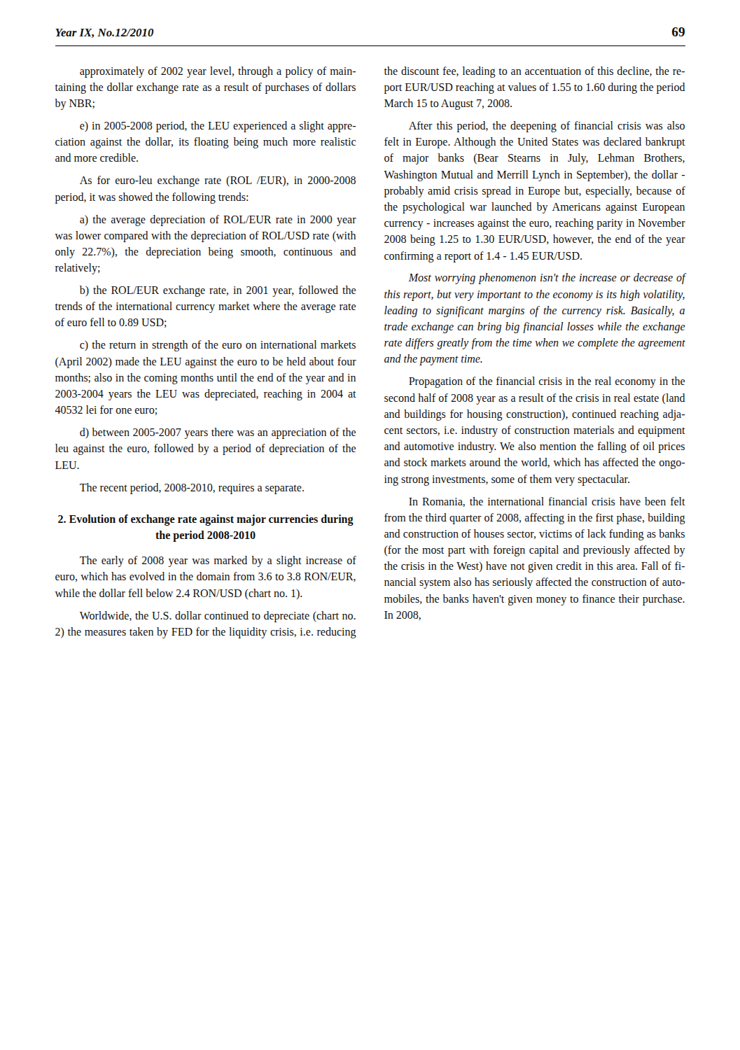Year IX, No.12/2010 69
approximately of 2002 year level, through a policy of maintaining the dollar exchange rate as a result of purchases of dollars by NBR;
e) in 2005-2008 period, the LEU experienced a slight appreciation against the dollar, its floating being much more realistic and more credible.
As for euro-leu exchange rate (ROL /EUR), in 2000-2008 period, it was showed the following trends:
a) the average depreciation of ROL/EUR rate in 2000 year was lower compared with the depreciation of ROL/USD rate (with only 22.7%), the depreciation being smooth, continuous and relatively;
b) the ROL/EUR exchange rate, in 2001 year, followed the trends of the international currency market where the average rate of euro fell to 0.89 USD;
c) the return in strength of the euro on international markets (April 2002) made the LEU against the euro to be held about four months; also in the coming months until the end of the year and in 2003-2004 years the LEU was depreciated, reaching in 2004 at 40532 lei for one euro;
d) between 2005-2007 years there was an appreciation of the leu against the euro, followed by a period of depreciation of the LEU.
The recent period, 2008-2010, requires a separate.
2. Evolution of exchange rate against major currencies during the period 2008-2010
The early of 2008 year was marked by a slight increase of euro, which has evolved in the domain from 3.6 to 3.8 RON/EUR, while the dollar fell below 2.4 RON/USD (chart no. 1).
Worldwide, the U.S. dollar continued to depreciate (chart no. 2) the measures taken by FED for the liquidity crisis, i.e. reducing the discount fee, leading to an accentuation of this decline, the report EUR/USD reaching at values of 1.55 to 1.60 during the period March 15 to August 7, 2008.
After this period, the deepening of financial crisis was also felt in Europe. Although the United States was declared bankrupt of major banks (Bear Stearns in July, Lehman Brothers, Washington Mutual and Merrill Lynch in September), the dollar - probably amid crisis spread in Europe but, especially, because of the psychological war launched by Americans against European currency - increases against the euro, reaching parity in November 2008 being 1.25 to 1.30 EUR/USD, however, the end of the year confirming a report of 1.4 - 1.45 EUR/USD.
Most worrying phenomenon isn't the increase or decrease of this report, but very important to the economy is its high volatility, leading to significant margins of the currency risk. Basically, a trade exchange can bring big financial losses while the exchange rate differs greatly from the time when we complete the agreement and the payment time.
Propagation of the financial crisis in the real economy in the second half of 2008 year as a result of the crisis in real estate (land and buildings for housing construction), continued reaching adjacent sectors, i.e. industry of construction materials and equipment and automotive industry. We also mention the falling of oil prices and stock markets around the world, which has affected the ongoing strong investments, some of them very spectacular.
In Romania, the international financial crisis have been felt from the third quarter of 2008, affecting in the first phase, building and construction of houses sector, victims of lack funding as banks (for the most part with foreign capital and previously affected by the crisis in the West) have not given credit in this area. Fall of financial system also has seriously affected the construction of automobiles, the banks haven't given money to finance their purchase. In 2008,